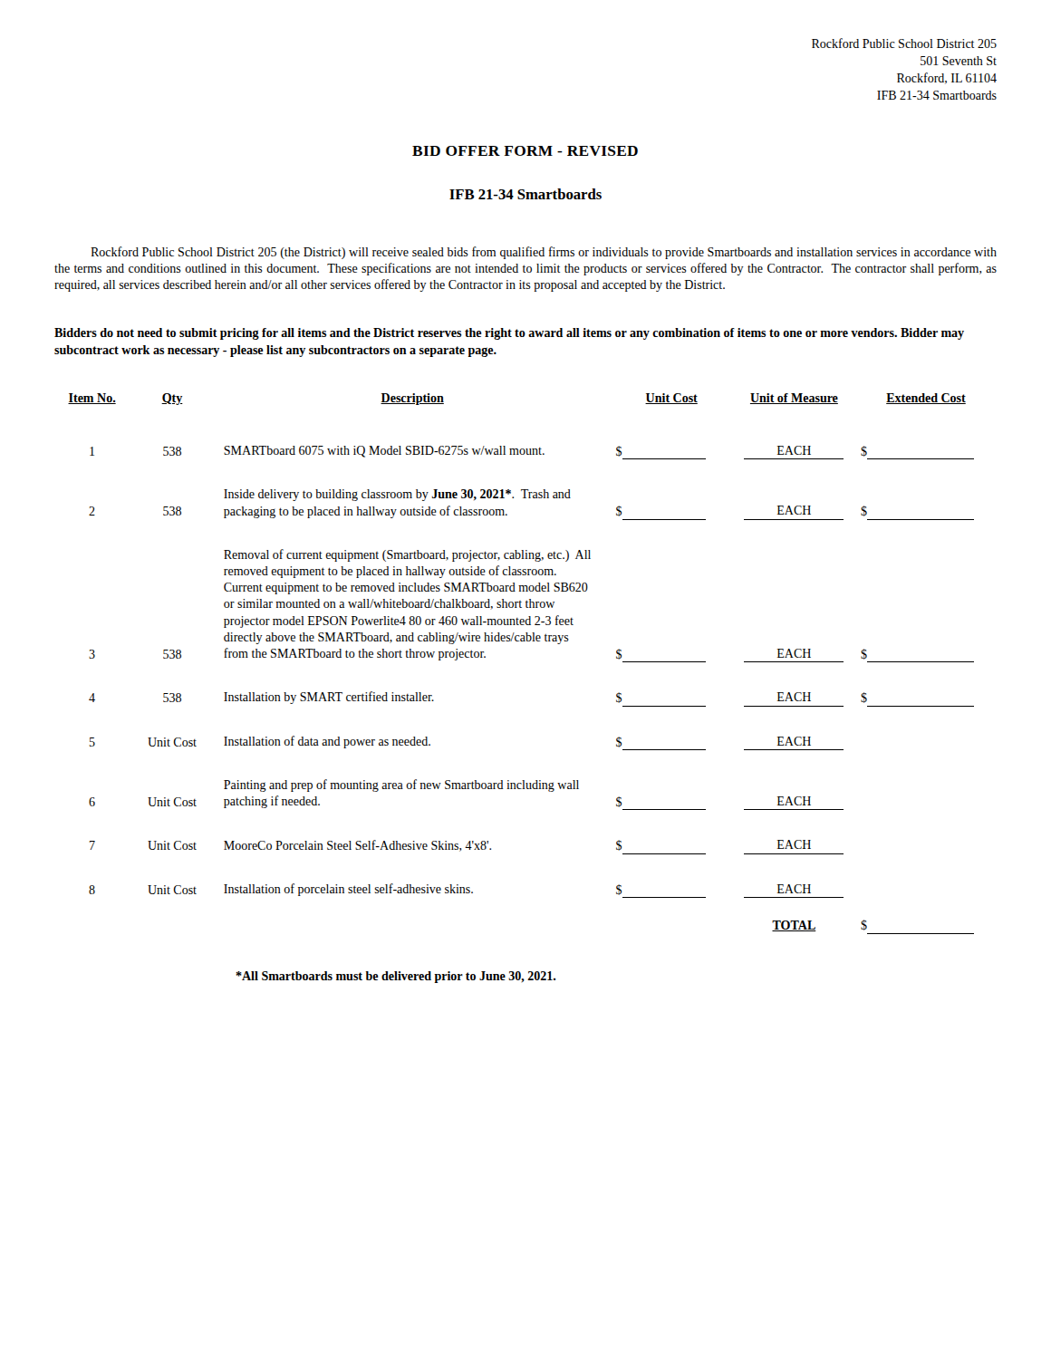Rockford Public School District 205
501 Seventh St
Rockford, IL 61104
IFB 21-34 Smartboards
BID OFFER FORM - REVISED
IFB 21-34 Smartboards
Rockford Public School District 205 (the District) will receive sealed bids from qualified firms or individuals to provide Smartboards and installation services in accordance with the terms and conditions outlined in this document. These specifications are not intended to limit the products or services offered by the Contractor. The contractor shall perform, as required, all services described herein and/or all other services offered by the Contractor in its proposal and accepted by the District.
Bidders do not need to submit pricing for all items and the District reserves the right to award all items or any combination of items to one or more vendors. Bidder may subcontract work as necessary - please list any subcontractors on a separate page.
| Item No. | Qty | Description | Unit Cost | Unit of Measure | Extended Cost |
| --- | --- | --- | --- | --- | --- |
| 1 | 538 | SMARTboard 6075 with iQ Model SBID-6275s w/wall mount. | $ | EACH | $ |
| 2 | 538 | Inside delivery to building classroom by June 30, 2021* . Trash and packaging to be placed in hallway outside of classroom. | $ | EACH | $ |
| 3 | 538 | Removal of current equipment (Smartboard, projector, cabling, etc.) All removed equipment to be placed in hallway outside of classroom. Current equipment to be removed includes SMARTboard model SB620 or similar mounted on a wall/whiteboard/chalkboard, short throw projector model EPSON Powerlite4 80 or 460 wall-mounted 2-3 feet directly above the SMARTboard, and cabling/wire hides/cable trays from the SMARTboard to the short throw projector. | $ | EACH | $ |
| 4 | 538 | Installation by SMART certified installer. | $ | EACH | $ |
| 5 | Unit Cost | Installation of data and power as needed. | $ | EACH | |
| 6 | Unit Cost | Painting and prep of mounting area of new Smartboard including wall patching if needed. | $ | EACH | |
| 7 | Unit Cost | MooreCo Porcelain Steel Self-Adhesive Skins, 4'x8'. | $ | EACH | |
| 8 | Unit Cost | Installation of porcelain steel self-adhesive skins. | $ | EACH | |
| | | | | TOTAL | $ |
*All Smartboards must be delivered prior to June 30, 2021.